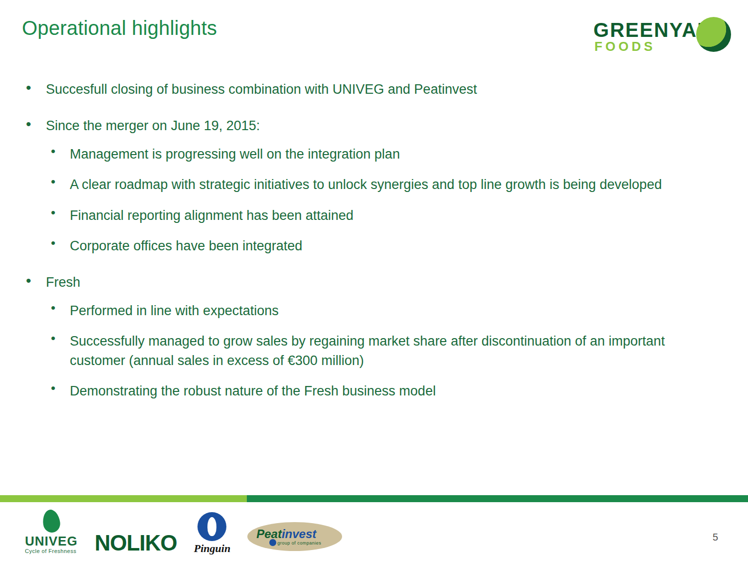Operational highlights
GREENYARD
FOODS
Succesfull closing of business combination with UNIVEG and Peatinvest
Since the merger on June 19, 2015:
Management is progressing well on the integration plan
A clear roadmap with strategic initiatives to unlock synergies and top line growth is being developed
Financial reporting alignment has been attained
Corporate offices have been integrated
Fresh
Performed in line with expectations
Successfully managed to grow sales by regaining market share after discontinuation of an important customer (annual sales in excess of €300 million)
Demonstrating the robust nature of the Fresh business model
UNIVEG
Cycle of Freshness
NOLIKO
Pinguin
Peatinvest
group of companies
5